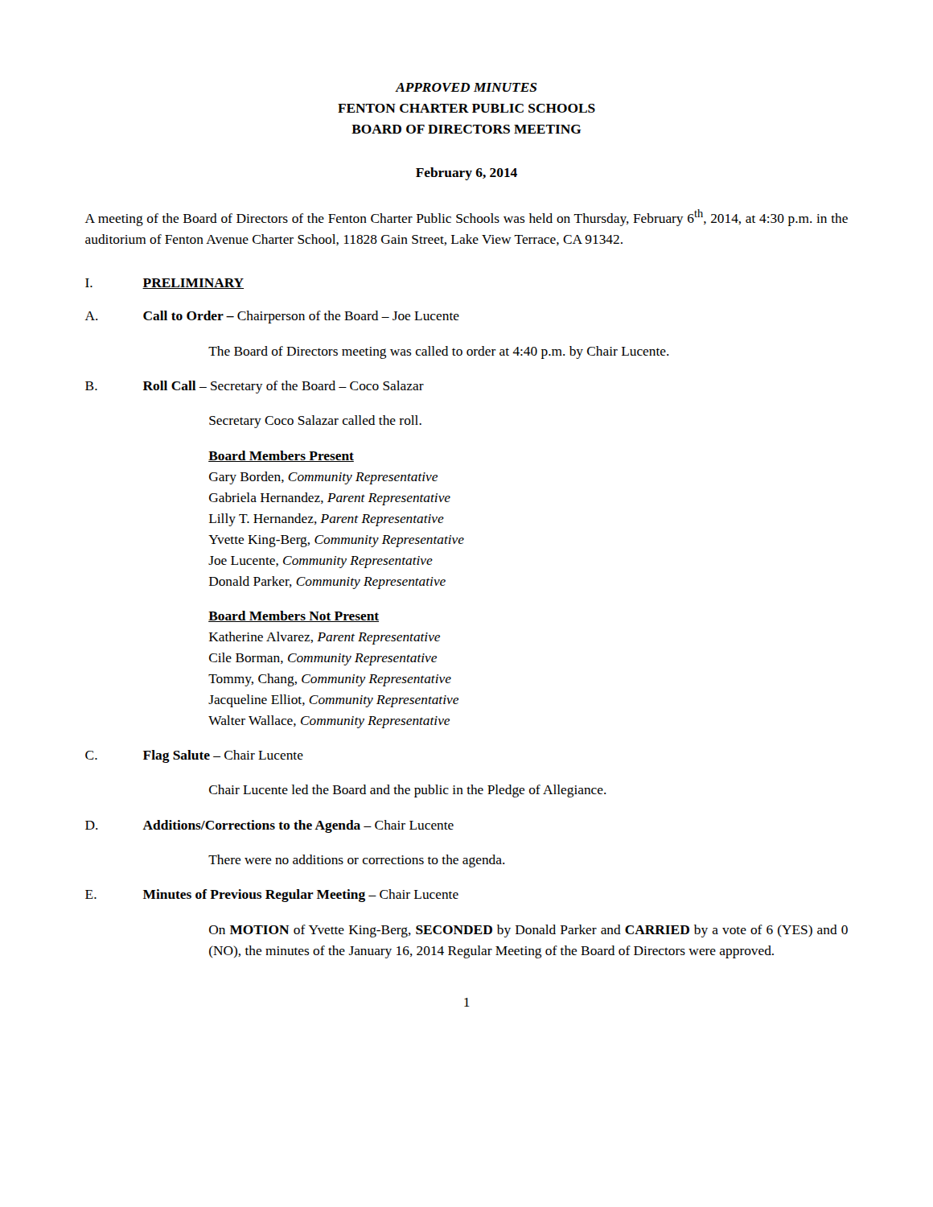APPROVED MINUTES
FENTON CHARTER PUBLIC SCHOOLS
BOARD OF DIRECTORS MEETING
February 6, 2014
A meeting of the Board of Directors of the Fenton Charter Public Schools was held on Thursday, February 6th, 2014, at 4:30 p.m. in the auditorium of Fenton Avenue Charter School, 11828 Gain Street, Lake View Terrace, CA 91342.
| I. | PRELIMINARY |
| A. | Call to Order – Chairperson of the Board – Joe Lucente |
The Board of Directors meeting was called to order at 4:40 p.m. by Chair Lucente.
| B. | Roll Call – Secretary of the Board – Coco Salazar |
Secretary Coco Salazar called the roll.
Board Members Present
Gary Borden, Community Representative
Gabriela Hernandez, Parent Representative
Lilly T. Hernandez, Parent Representative
Yvette King-Berg, Community Representative
Joe Lucente, Community Representative
Donald Parker, Community Representative
Board Members Not Present
Katherine Alvarez, Parent Representative
Cile Borman, Community Representative
Tommy, Chang, Community Representative
Jacqueline Elliot, Community Representative
Walter Wallace, Community Representative
| C. | Flag Salute – Chair Lucente |
Chair Lucente led the Board and the public in the Pledge of Allegiance.
| D. | Additions/Corrections to the Agenda – Chair Lucente |
There were no additions or corrections to the agenda.
| E. | Minutes of Previous Regular Meeting – Chair Lucente |
On MOTION of Yvette King-Berg, SECONDED by Donald Parker and CARRIED by a vote of 6 (YES) and 0 (NO), the minutes of the January 16, 2014 Regular Meeting of the Board of Directors were approved.
1